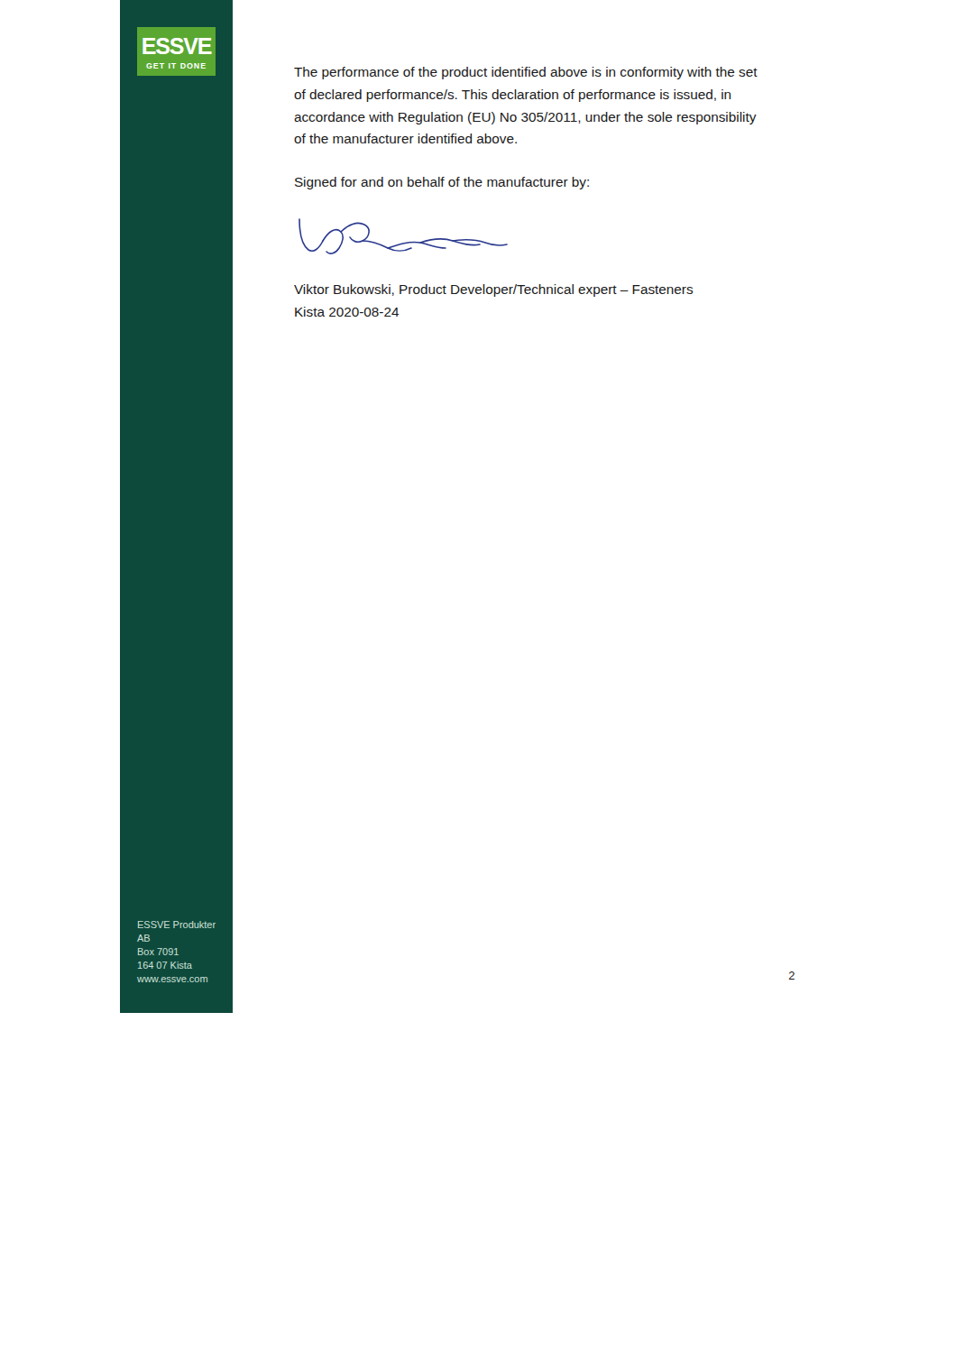ESSVE GET IT DONE
ESSVE Produkter AB
Box 7091
164 07 Kista
www.essve.com
The performance of the product identified above is in conformity with the set of declared performance/s. This declaration of performance is issued, in accordance with Regulation (EU) No 305/2011, under the sole responsibility of the manufacturer identified above.
Signed for and on behalf of the manufacturer by:
Viktor Bukowski, Product Developer/Technical expert – Fasteners
Kista 2020-08-24
2